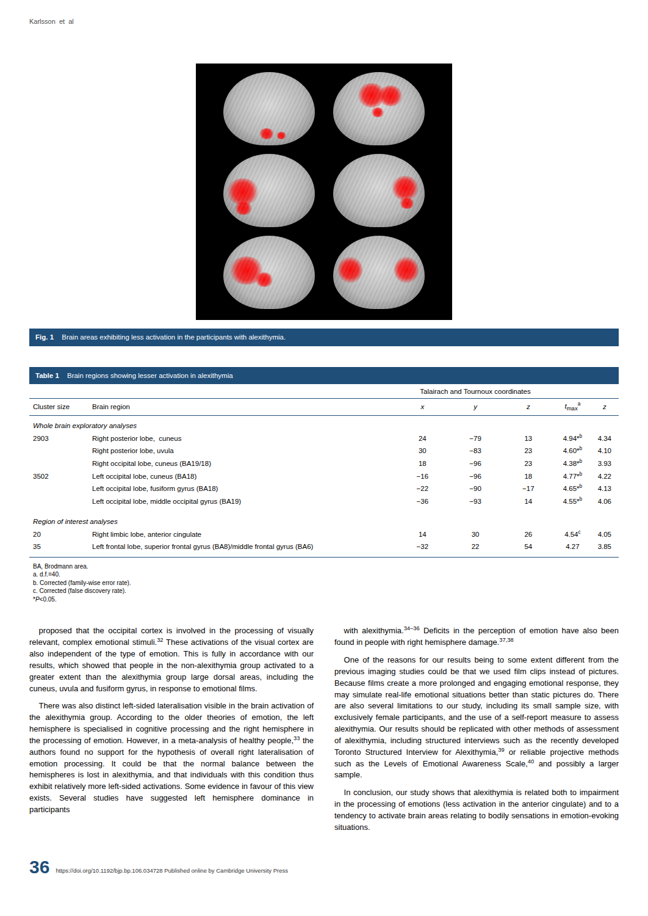Karlsson et al
Fig. 1 Brain areas exhibiting less activation in the participants with alexithymia.
Table 1 Brain regions showing lesser activation in alexithymia
| | | Talairach and Tournoux coordinates | | |
| --- | --- | --- | --- | --- |
| Cluster size | Brain region | x | y | z | t max a | z |
| Whole brain exploratory analyses |
| 2903 | Right posterior lobe, cuneus | 24 | −79 | 13 | 4.94* b | 4.34 |
| | Right posterior lobe, uvula | 30 | −83 | 23 | 4.60* b | 4.10 |
| | Right occipital lobe, cuneus (BA19/18) | 18 | −96 | 23 | 4.38* b | 3.93 |
| 3502 | Left occipital lobe, cuneus (BA18) | −16 | −96 | 18 | 4.77* b | 4.22 |
| | Left occipital lobe, fusiform gyrus (BA18) | −22 | −90 | −17 | 4.65* b | 4.13 |
| | Left occipital lobe, middle occipital gyrus (BA19) | −36 | −93 | 14 | 4.55* b | 4.06 |
| Region of interest analyses |
| 20 | Right limbic lobe, anterior cingulate | 14 | 30 | 26 | 4.54 c | 4.05 |
| 35 | Left frontal lobe, superior frontal gyrus (BA8)/middle frontal gyrus (BA6) | −32 | 22 | 54 | 4.27 | 3.85 |
| BA, Brodmann area. a. d.f.=40. b. Corrected (family-wise error rate). c. Corrected (false discovery rate). * P <0.05. |
proposed that the occipital cortex is involved in the processing of visually relevant, complex emotional stimuli.32 These activations of the visual cortex are also independent of the type of emotion. This is fully in accordance with our results, which showed that people in the non-alexithymia group activated to a greater extent than the alexithymia group large dorsal areas, including the cuneus, uvula and fusiform gyrus, in response to emotional films.
There was also distinct left-sided lateralisation visible in the brain activation of the alexithymia group. According to the older theories of emotion, the left hemisphere is specialised in cognitive processing and the right hemisphere in the processing of emotion. However, in a meta-analysis of healthy people,33 the authors found no support for the hypothesis of overall right lateralisation of emotion processing. It could be that the normal balance between the hemispheres is lost in alexithymia, and that individuals with this condition thus exhibit relatively more left-sided activations. Some evidence in favour of this view exists. Several studies have suggested left hemisphere dominance in participants
with alexithymia.34–36 Deficits in the perception of emotion have also been found in people with right hemisphere damage.37,38
One of the reasons for our results being to some extent different from the previous imaging studies could be that we used film clips instead of pictures. Because films create a more prolonged and engaging emotional response, they may simulate real-life emotional situations better than static pictures do. There are also several limitations to our study, including its small sample size, with exclusively female participants, and the use of a self-report measure to assess alexithymia. Our results should be replicated with other methods of assessment of alexithymia, including structured interviews such as the recently developed Toronto Structured Interview for Alexithymia,39 or reliable projective methods such as the Levels of Emotional Awareness Scale,40 and possibly a larger sample.
In conclusion, our study shows that alexithymia is related both to impairment in the processing of emotions (less activation in the anterior cingulate) and to a tendency to activate brain areas relating to bodily sensations in emotion-evoking situations.
36
https://doi.org/10.1192/bjp.bp.106.034728 Published online by Cambridge University Press